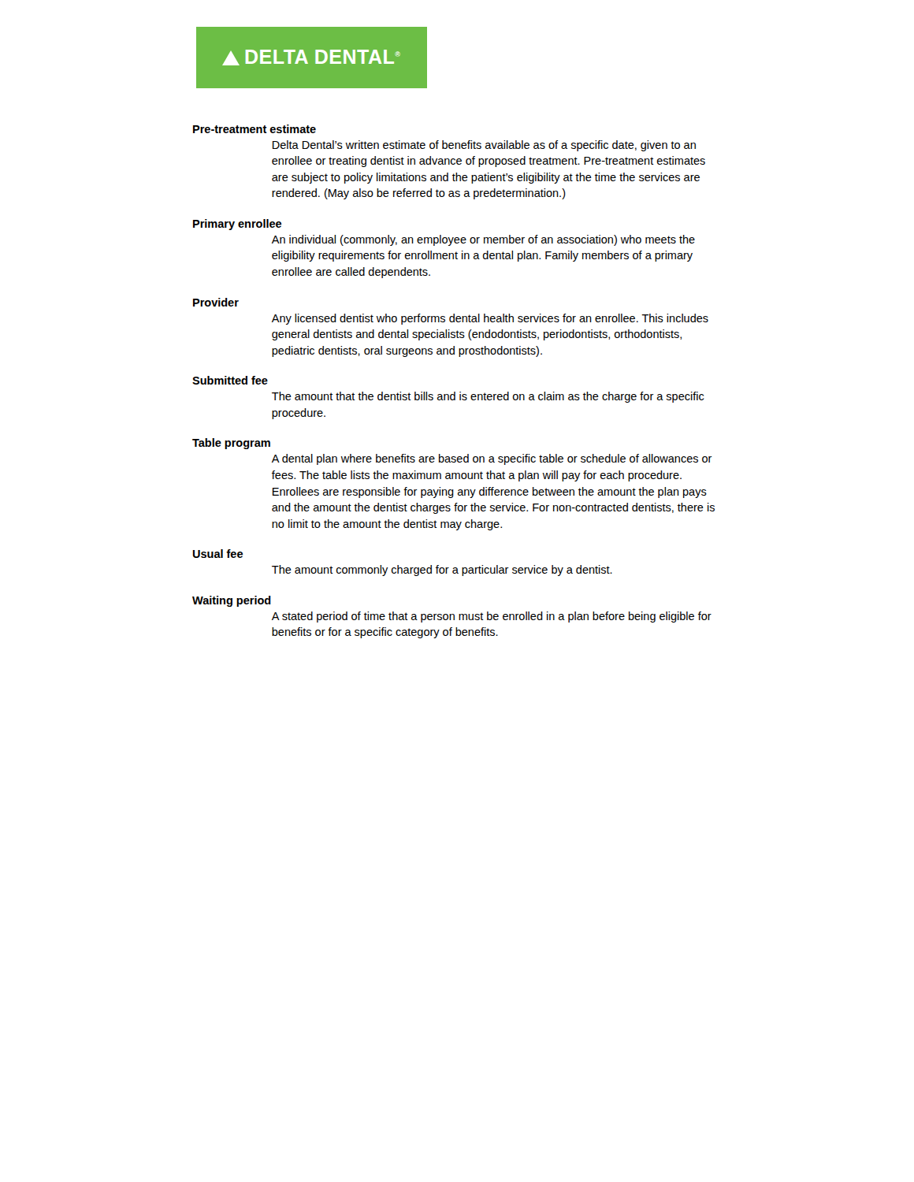DELTA DENTAL®
Pre-treatment estimate
Delta Dental’s written estimate of benefits available as of a specific date, given to an enrollee or treating dentist in advance of proposed treatment. Pre-treatment estimates are subject to policy limitations and the patient’s eligibility at the time the services are rendered. (May also be referred to as a predetermination.)
Primary enrollee
An individual (commonly, an employee or member of an association) who meets the eligibility requirements for enrollment in a dental plan. Family members of a primary enrollee are called dependents.
Provider
Any licensed dentist who performs dental health services for an enrollee. This includes general dentists and dental specialists (endodontists, periodontists, orthodontists, pediatric dentists, oral surgeons and prosthodontists).
Submitted fee
The amount that the dentist bills and is entered on a claim as the charge for a specific procedure.
Table program
A dental plan where benefits are based on a specific table or schedule of allowances or fees. The table lists the maximum amount that a plan will pay for each procedure. Enrollees are responsible for paying any difference between the amount the plan pays and the amount the dentist charges for the service. For non-contracted dentists, there is no limit to the amount the dentist may charge.
Usual fee
The amount commonly charged for a particular service by a dentist.
Waiting period
A stated period of time that a person must be enrolled in a plan before being eligible for benefits or for a specific category of benefits.